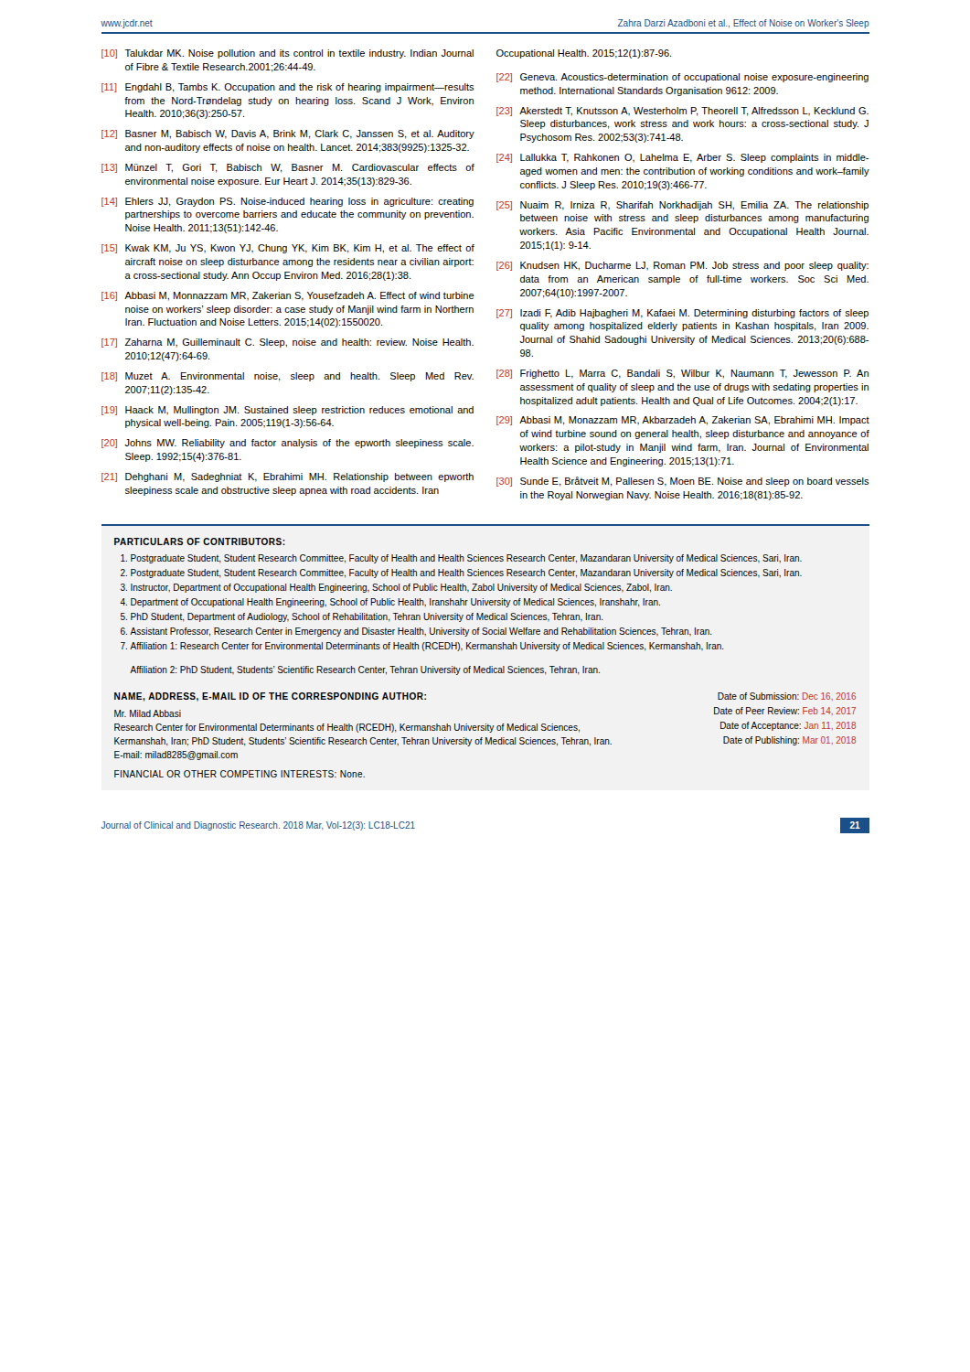www.jcdr.net
Zahra Darzi Azadboni et al., Effect of Noise on Worker's Sleep
[10] Talukdar MK. Noise pollution and its control in textile industry. Indian Journal of Fibre & Textile Research.2001;26:44-49.
[11] Engdahl B, Tambs K. Occupation and the risk of hearing impairment—results from the Nord-Trøndelag study on hearing loss. Scand J Work, Environ Health. 2010;36(3):250-57.
[12] Basner M, Babisch W, Davis A, Brink M, Clark C, Janssen S, et al. Auditory and non-auditory effects of noise on health. Lancet. 2014;383(9925):1325-32.
[13] Münzel T, Gori T, Babisch W, Basner M. Cardiovascular effects of environmental noise exposure. Eur Heart J. 2014;35(13):829-36.
[14] Ehlers JJ, Graydon PS. Noise-induced hearing loss in agriculture: creating partnerships to overcome barriers and educate the community on prevention. Noise Health. 2011;13(51):142-46.
[15] Kwak KM, Ju YS, Kwon YJ, Chung YK, Kim BK, Kim H, et al. The effect of aircraft noise on sleep disturbance among the residents near a civilian airport: a cross-sectional study. Ann Occup Environ Med. 2016;28(1):38.
[16] Abbasi M, Monnazzam MR, Zakerian S, Yousefzadeh A. Effect of wind turbine noise on workers’ sleep disorder: a case study of Manjil wind farm in Northern Iran. Fluctuation and Noise Letters. 2015;14(02):1550020.
[17] Zaharna M, Guilleminault C. Sleep, noise and health: review. Noise Health. 2010;12(47):64-69.
[18] Muzet A. Environmental noise, sleep and health. Sleep Med Rev. 2007;11(2):135-42.
[19] Haack M, Mullington JM. Sustained sleep restriction reduces emotional and physical well-being. Pain. 2005;119(1-3):56-64.
[20] Johns MW. Reliability and factor analysis of the epworth sleepiness scale. Sleep. 1992;15(4):376-81.
[21] Dehghani M, Sadeghniat K, Ebrahimi MH. Relationship between epworth sleepiness scale and obstructive sleep apnea with road accidents. Iran
Occupational Health. 2015;12(1):87-96.
[22] Geneva. Acoustics-determination of occupational noise exposure-engineering method. International Standards Organisation 9612: 2009.
[23] Akerstedt T, Knutsson A, Westerholm P, Theorell T, Alfredsson L, Kecklund G. Sleep disturbances, work stress and work hours: a cross-sectional study. J Psychosom Res. 2002;53(3):741-48.
[24] Lallukka T, Rahkonen O, Lahelma E, Arber S. Sleep complaints in middle-aged women and men: the contribution of working conditions and work–family conflicts. J Sleep Res. 2010;19(3):466-77.
[25] Nuaim R, Irniza R, Sharifah Norkhadijah SH, Emilia ZA. The relationship between noise with stress and sleep disturbances among manufacturing workers. Asia Pacific Environmental and Occupational Health Journal. 2015;1(1): 9-14.
[26] Knudsen HK, Ducharme LJ, Roman PM. Job stress and poor sleep quality: data from an American sample of full-time workers. Soc Sci Med. 2007;64(10):1997-2007.
[27] Izadi F, Adib Hajbagheri M, Kafaei M. Determining disturbing factors of sleep quality among hospitalized elderly patients in Kashan hospitals, Iran 2009. Journal of Shahid Sadoughi University of Medical Sciences. 2013;20(6):688-98.
[28] Frighetto L, Marra C, Bandali S, Wilbur K, Naumann T, Jewesson P. An assessment of quality of sleep and the use of drugs with sedating properties in hospitalized adult patients. Health and Qual of Life Outcomes. 2004;2(1):17.
[29] Abbasi M, Monazzam MR, Akbarzadeh A, Zakerian SA, Ebrahimi MH. Impact of wind turbine sound on general health, sleep disturbance and annoyance of workers: a pilot-study in Manjil wind farm, Iran. Journal of Environmental Health Science and Engineering. 2015;13(1):71.
[30] Sunde E, Bråtveit M, Pallesen S, Moen BE. Noise and sleep on board vessels in the Royal Norwegian Navy. Noise Health. 2016;18(81):85-92.
PARTICULARS OF CONTRIBUTORS:
Postgraduate Student, Student Research Committee, Faculty of Health and Health Sciences Research Center, Mazandaran University of Medical Sciences, Sari, Iran.
Postgraduate Student, Student Research Committee, Faculty of Health and Health Sciences Research Center, Mazandaran University of Medical Sciences, Sari, Iran.
Instructor, Department of Occupational Health Engineering, School of Public Health, Zabol University of Medical Sciences, Zabol, Iran.
Department of Occupational Health Engineering, School of Public Health, Iranshahr University of Medical Sciences, Iranshahr, Iran.
PhD Student, Department of Audiology, School of Rehabilitation, Tehran University of Medical Sciences, Tehran, Iran.
Assistant Professor, Research Center in Emergency and Disaster Health, University of Social Welfare and Rehabilitation Sciences, Tehran, Iran.
Affiliation 1: Research Center for Environmental Determinants of Health (RCEDH), Kermanshah University of Medical Sciences, Kermanshah, Iran.
Affiliation 2: PhD Student, Students’ Scientific Research Center, Tehran University of Medical Sciences, Tehran, Iran.
Date of Submission: Dec 16, 2016
Date of Peer Review: Feb 14, 2017
Date of Acceptance: Jan 11, 2018
Date of Publishing: Mar 01, 2018
NAME, ADDRESS, E-MAIL ID OF THE CORRESPONDING AUTHOR:
Mr. Milad Abbasi
Research Center for Environmental Determinants of Health (RCEDH), Kermanshah University of Medical Sciences,
Kermanshah, Iran; PhD Student, Students’ Scientific Research Center, Tehran University of Medical Sciences, Tehran, Iran.
E-mail: milad8285@gmail.com
FINANCIAL OR OTHER COMPETING INTERESTS: None.
Journal of Clinical and Diagnostic Research. 2018 Mar, Vol-12(3): LC18-LC21
21